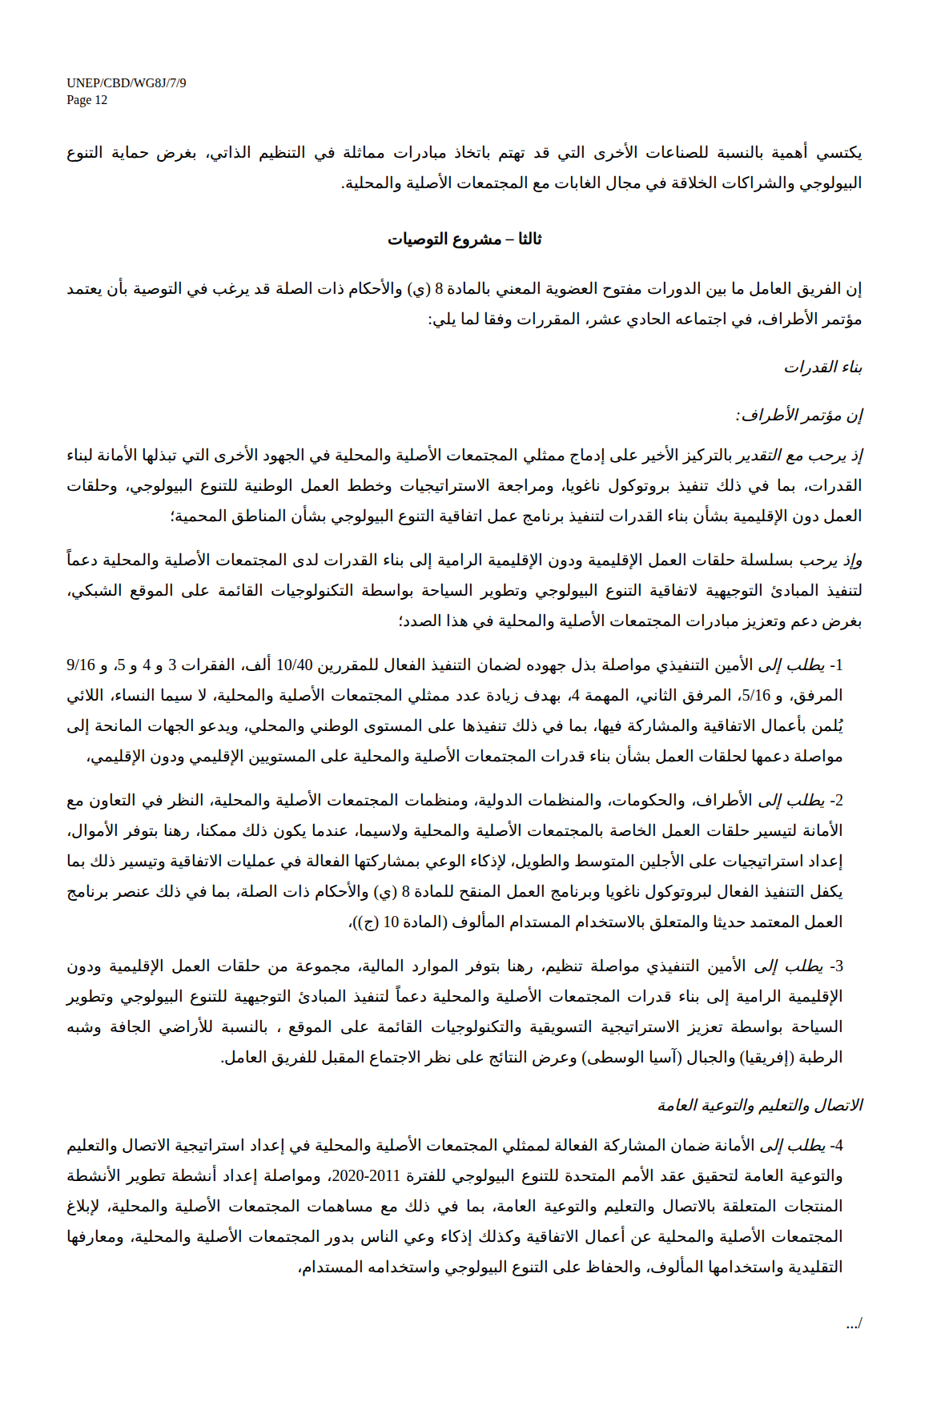UNEP/CBD/WG8J/7/9
Page 12
يكتسي أهمية بالنسبة للصناعات الأخرى التي قد تهتم باتخاذ مبادرات مماثلة في التنظيم الذاتي، بغرض حماية التنوع البيولوجي والشراكات الخلاقة في مجال الغابات مع المجتمعات الأصلية والمحلية.
ثالثا – مشروع التوصيات
إن الفريق العامل ما بين الدورات مفتوح العضوية المعني بالمادة 8 (ي) والأحكام ذات الصلة قد يرغب في التوصية بأن يعتمد مؤتمر الأطراف، في اجتماعه الحادي عشر، المقررات وفقا لما يلي:
بناء القدرات
إن مؤتمر الأطراف:
إذ يرحب مع التقدير بالتركيز الأخير على إدماج ممثلي المجتمعات الأصلية والمحلية في الجهود الأخرى التي تبذلها الأمانة لبناء القدرات، بما في ذلك تنفيذ بروتوكول ناغويا، ومراجعة الاستراتيجيات وخطط العمل الوطنية للتنوع البيولوجي، وحلقات العمل دون الإقليمية بشأن بناء القدرات لتنفيذ برنامج عمل اتفاقية التنوع البيولوجي بشأن المناطق المحمية؛
وإذ يرحب بسلسلة حلقات العمل الإقليمية ودون الإقليمية الرامية إلى بناء القدرات لدى المجتمعات الأصلية والمحلية دعماً لتنفيذ المبادئ التوجيهية لاتفاقية التنوع البيولوجي وتطوير السياحة بواسطة التكنولوجيات القائمة على الموقع الشبكي، بغرض دعم وتعزيز مبادرات المجتمعات الأصلية والمحلية في هذا الصدد؛
1- يطلب إلى الأمين التنفيذي مواصلة بذل جهوده لضمان التنفيذ الفعال للمقررين 10/40 ألف، الفقرات 3 و 4 و 5، و 9/16 المرفق، و 5/16، المرفق الثاني، المهمة 4، بهدف زيادة عدد ممثلي المجتمعات الأصلية والمحلية، لا سيما النساء، اللائي يُلمن بأعمال الاتفاقية والمشاركة فيها، بما في ذلك تنفيذها على المستوى الوطني والمحلي، ويدعو الجهات المانحة إلى مواصلة دعمها لحلقات العمل بشأن بناء قدرات المجتمعات الأصلية والمحلية على المستويين الإقليمي ودون الإقليمي،
2- يطلب إلى الأطراف، والحكومات، والمنظمات الدولية، ومنظمات المجتمعات الأصلية والمحلية، النظر في التعاون مع الأمانة لتيسير حلقات العمل الخاصة بالمجتمعات الأصلية والمحلية ولاسيما، عندما يكون ذلك ممكنا، رهنا بتوفر الأموال، إعداد استراتيجيات على الأجلين المتوسط والطويل، لإذكاء الوعي بمشاركتها الفعالة في عمليات الاتفاقية وتيسير ذلك بما يكفل التنفيذ الفعال لبروتوكول ناغويا وبرنامج العمل المنقح للمادة 8 (ي) والأحكام ذات الصلة، بما في ذلك عنصر برنامج العمل المعتمد حديثا والمتعلق بالاستخدام المستدام المألوف (المادة 10 (ج))،
3- يطلب إلى الأمين التنفيذي مواصلة تنظيم، رهنا بتوفر الموارد المالية، مجموعة من حلقات العمل الإقليمية ودون الإقليمية الرامية إلى بناء قدرات المجتمعات الأصلية والمحلية دعماً لتنفيذ المبادئ التوجيهية للتنوع البيولوجي وتطوير السياحة بواسطة تعزيز الاستراتيجية التسويقية والتكنولوجيات القائمة على الموقع ، بالنسبة للأراضي الجافة وشبه الرطبة (إفريقيا) والجبال (آسيا الوسطى) وعرض النتائج على نظر الاجتماع المقبل للفريق العامل.
الاتصال والتعليم والتوعية العامة
4- يطلب إلى الأمانة ضمان المشاركة الفعالة لممثلي المجتمعات الأصلية والمحلية في إعداد استراتيجية الاتصال والتعليم والتوعية العامة لتحقيق عقد الأمم المتحدة للتنوع البيولوجي للفترة 2011-2020، ومواصلة إعداد أنشطة تطوير الأنشطة المنتجات المتعلقة بالاتصال والتعليم والتوعية العامة، بما في ذلك مع مساهمات المجتمعات الأصلية والمحلية، لإبلاغ المجتمعات الأصلية والمحلية عن أعمال الاتفاقية وكذلك إذكاء وعي الناس بدور المجتمعات الأصلية والمحلية، ومعارفها التقليدية واستخدامها المألوف، والحفاظ على التنوع البيولوجي واستخدامه المستدام،
/...